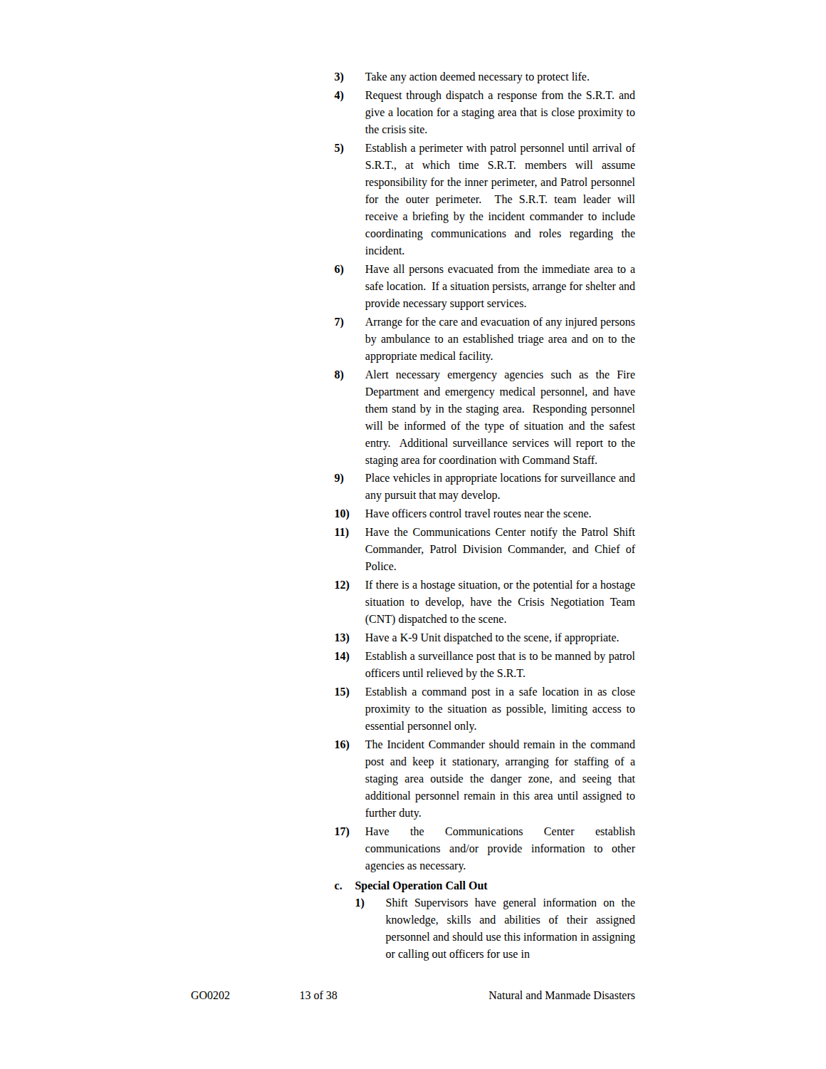3) Take any action deemed necessary to protect life.
4) Request through dispatch a response from the S.R.T. and give a location for a staging area that is close proximity to the crisis site.
5) Establish a perimeter with patrol personnel until arrival of S.R.T., at which time S.R.T. members will assume responsibility for the inner perimeter, and Patrol personnel for the outer perimeter. The S.R.T. team leader will receive a briefing by the incident commander to include coordinating communications and roles regarding the incident.
6) Have all persons evacuated from the immediate area to a safe location. If a situation persists, arrange for shelter and provide necessary support services.
7) Arrange for the care and evacuation of any injured persons by ambulance to an established triage area and on to the appropriate medical facility.
8) Alert necessary emergency agencies such as the Fire Department and emergency medical personnel, and have them stand by in the staging area. Responding personnel will be informed of the type of situation and the safest entry. Additional surveillance services will report to the staging area for coordination with Command Staff.
9) Place vehicles in appropriate locations for surveillance and any pursuit that may develop.
10) Have officers control travel routes near the scene.
11) Have the Communications Center notify the Patrol Shift Commander, Patrol Division Commander, and Chief of Police.
12) If there is a hostage situation, or the potential for a hostage situation to develop, have the Crisis Negotiation Team (CNT) dispatched to the scene.
13) Have a K-9 Unit dispatched to the scene, if appropriate.
14) Establish a surveillance post that is to be manned by patrol officers until relieved by the S.R.T.
15) Establish a command post in a safe location in as close proximity to the situation as possible, limiting access to essential personnel only.
16) The Incident Commander should remain in the command post and keep it stationary, arranging for staffing of a staging area outside the danger zone, and seeing that additional personnel remain in this area until assigned to further duty.
17) Have the Communications Center establish communications and/or provide information to other agencies as necessary.
c. Special Operation Call Out
1) Shift Supervisors have general information on the knowledge, skills and abilities of their assigned personnel and should use this information in assigning or calling out officers for use in
GO0202
13 of 38
Natural and Manmade Disasters